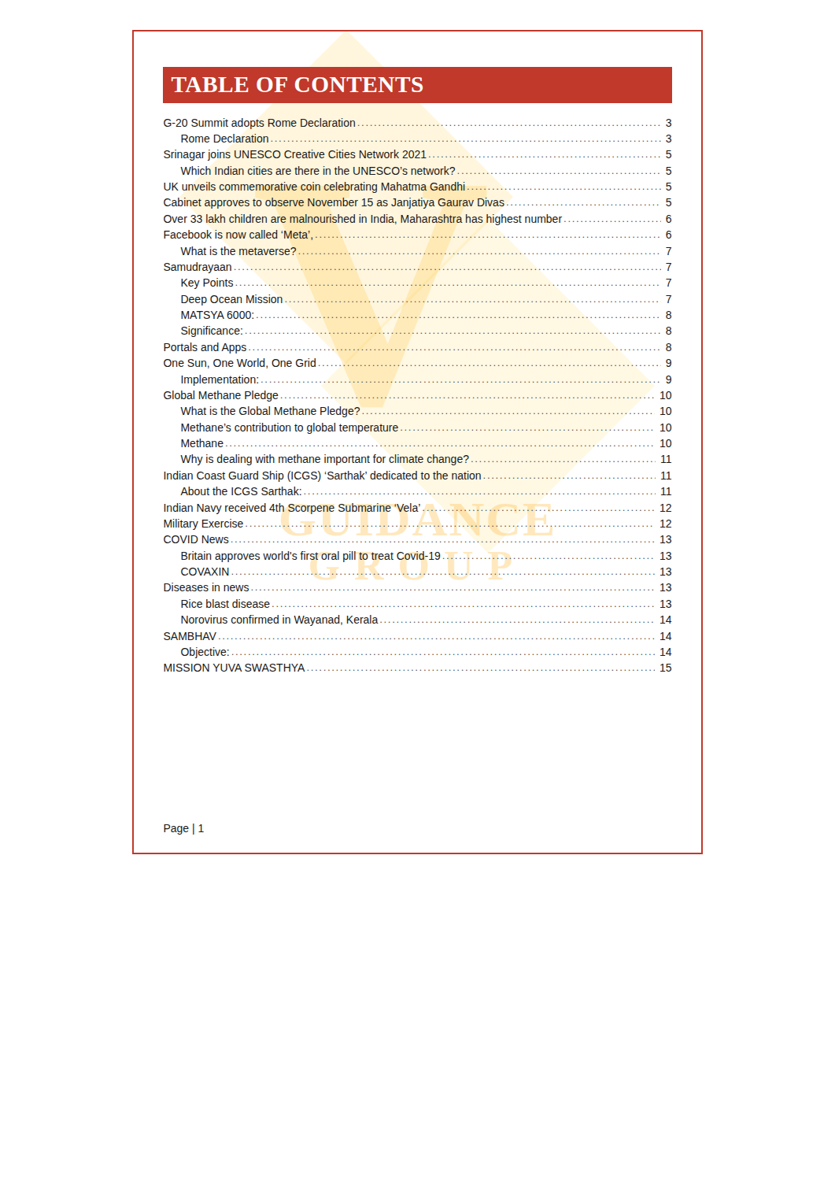V
GUIDANCE
GROUP
TABLE OF CONTENTS
G-20 Summit adopts Rome Declaration.................................................................................................................. 3
Rome Declaration................................................................................................................................. 3
Srinagar joins UNESCO Creative Cities Network 2021......................................................................................... 5
Which Indian cities are there in the UNESCO’s network?......................................................................... 5
UK unveils commemorative coin celebrating Mahatma Gandhi............................................................................. 5
Cabinet approves to observe November 15 as Janjatiya Gaurav Divas..................................................................... 5
Over 33 lakh children are malnourished in India, Maharashtra has highest number......................................................... 6
Facebook is now called ‘Meta’,................................................................................................................................. 6
What is the metaverse?......................................................................................................................... 7
Samudrayaan......................................................................................................................................... 7
Key Points......................................................................................................................................... 7
Deep Ocean Mission......................................................................................................................... 7
MATSYA 6000:......................................................................................................................................... 8
Significance:......................................................................................................................................... 8
Portals and Apps......................................................................................................................................... 8
One Sun, One World, One Grid......................................................................................................................... 9
Implementation:......................................................................................................................................... 9
Global Methane Pledge......................................................................................................................... 10
What is the Global Methane Pledge?......................................................................................................... 10
Methane’s contribution to global temperature......................................................................................... 10
Methane......................................................................................................................................... 10
Why is dealing with methane important for climate change?......................................................................... 11
Indian Coast Guard Ship (ICGS) ‘Sarthak’ dedicated to the nation......................................................................... 11
About the ICGS Sarthak:......................................................................................................................... 11
Indian Navy received 4th Scorpene Submarine ‘Vela’......................................................................................... 12
Military Exercise......................................................................................................................................... 12
COVID News......................................................................................................................................... 13
Britain approves world's first oral pill to treat Covid-19......................................................................... 13
COVAXIN......................................................................................................................................... 13
Diseases in news......................................................................................................................................... 13
Rice blast disease......................................................................................................................................... 13
Norovirus confirmed in Wayanad, Kerala......................................................................................................... 14
SAMBHAV......................................................................................................................................... 14
Objective:......................................................................................................................................... 14
MISSION YUVA SWASTHYA......................................................................................................................... 15
Page | 1